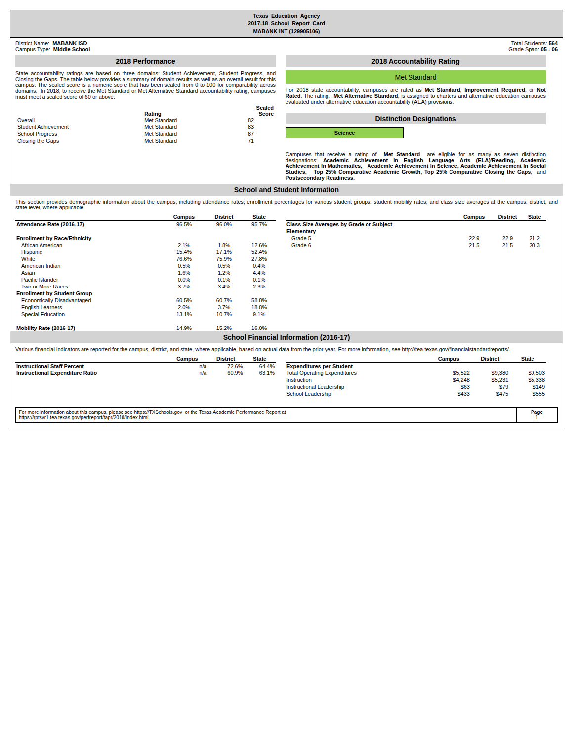Texas Education Agency
2017-18 School Report Card
MABANK INT (129905106)
District Name: MABANK ISD
Campus Type: Middle School
Total Students: 564
Grade Span: 05 - 06
2018 Performance
State accountability ratings are based on three domains: Student Achievement, Student Progress, and Closing the Gaps. The table below provides a summary of domain results as well as an overall result for this campus. The scaled score is a numeric score that has been scaled from 0 to 100 for comparability across domains. In 2018, to receive the Met Standard or Met Alternative Standard accountability rating, campuses must meet a scaled score of 60 or above.
| | | Scaled |
| | Rating | Score |
| Overall | Met Standard | 82 |
| Student Achievement | Met Standard | 83 |
| School Progress | Met Standard | 87 |
| Closing the Gaps | Met Standard | 71 |
2018 Accountability Rating
Met Standard
For 2018 state accountability, campuses are rated as Met Standard, Improvement Required, or Not Rated. The rating, Met Alternative Standard, is assigned to charters and alternative education campuses evaluated under alternative education accountability (AEA) provisions.
Distinction Designations
Science
Campuses that receive a rating of Met Standard are eligible for as many as seven distinction designations: Academic Achievement in English Language Arts (ELA)/Reading, Academic Achievement in Mathematics, Academic Achievement in Science, Academic Achievement in Social Studies, Top 25% Comparative Academic Growth, Top 25% Comparative Closing the Gaps, and Postsecondary Readiness.
School and Student Information
This section provides demographic information about the campus, including attendance rates; enrollment percentages for various student groups; student mobility rates; and class size averages at the campus, district, and state level, where applicable.
| | Campus | District | State |
| --- | --- | --- | --- |
| Attendance Rate (2016-17) | 96.5% | 96.0% | 95.7% |
| Enrollment by Race/Ethnicity | | | |
| African American | 2.1% | 1.8% | 12.6% |
| Hispanic | 15.4% | 17.1% | 52.4% |
| White | 76.6% | 75.9% | 27.8% |
| American Indian | 0.5% | 0.5% | 0.4% |
| Asian | 1.6% | 1.2% | 4.4% |
| Pacific Islander | 0.0% | 0.1% | 0.1% |
| Two or More Races | 3.7% | 3.4% | 2.3% |
| Enrollment by Student Group | | | |
| Economically Disadvantaged | 60.5% | 60.7% | 58.8% |
| English Learners | 2.0% | 3.7% | 18.8% |
| Special Education | 13.1% | 10.7% | 9.1% |
| Mobility Rate (2016-17) | 14.9% | 15.2% | 16.0% |
| | Campus | District | State |
| --- | --- | --- | --- |
| Class Size Averages by Grade or Subject | | | |
| Elementary | | | |
| Grade 5 | 22.9 | 22.9 | 21.2 |
| Grade 6 | 21.5 | 21.5 | 20.3 |
School Financial Information (2016-17)
Various financial indicators are reported for the campus, district, and state, where applicable, based on actual data from the prior year. For more information, see http://tea.texas.gov/financialstandardreports/.
| | Campus | District | State |
| --- | --- | --- | --- |
| Instructional Staff Percent | n/a | 72.6% | 64.4% |
| Instructional Expenditure Ratio | n/a | 60.9% | 63.1% |
| | Campus | District | State |
| --- | --- | --- | --- |
| Expenditures per Student | | | |
| Total Operating Expenditures | $5,522 | $9,380 | $9,503 |
| Instruction | $4,248 | $5,231 | $5,338 |
| Instructional Leadership | $63 | $79 | $149 |
| School Leadership | $433 | $475 | $555 |
For more information about this campus, please see https://TXSchools.gov or the Texas Academic Performance Report at
https://rptsvr1.tea.texas.gov/perfreport/tapr/2018/index.html.
Page
1